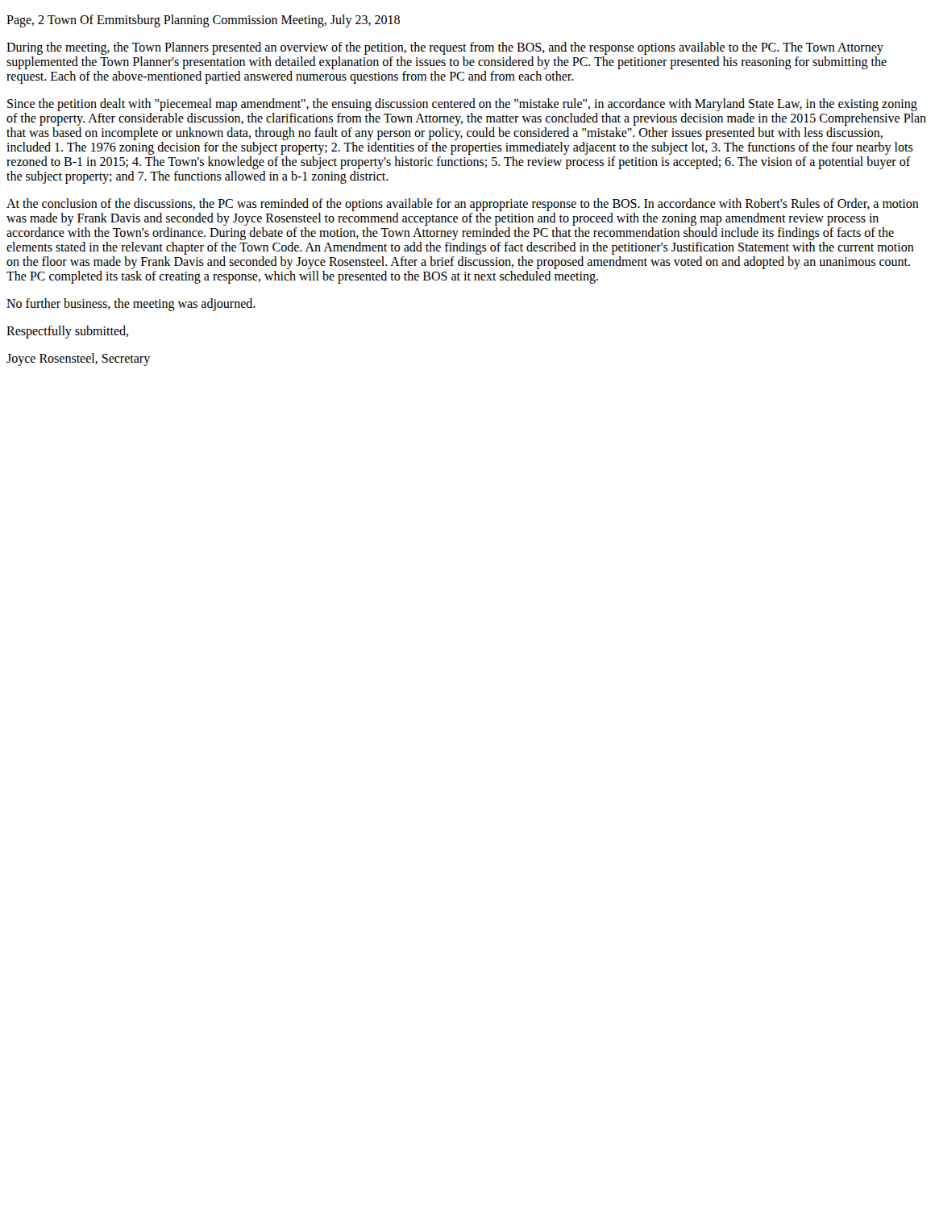Page, 2 Town Of Emmitsburg Planning Commission Meeting, July 23, 2018
During the meeting, the Town Planners presented an overview of the petition, the request from the BOS, and the response options available to the PC. The Town Attorney supplemented the Town Planner's presentation with detailed explanation of the issues to be considered by the PC. The petitioner presented his reasoning for submitting the request. Each of the above-mentioned partied answered numerous questions from the PC and from each other.
Since the petition dealt with "piecemeal map amendment", the ensuing discussion centered on the "mistake rule", in accordance with Maryland State Law, in the existing zoning of the property. After considerable discussion, the clarifications from the Town Attorney, the matter was concluded that a previous decision made in the 2015 Comprehensive Plan that was based on incomplete or unknown data, through no fault of any person or policy, could be considered a "mistake". Other issues presented but with less discussion, included 1. The 1976 zoning decision for the subject property; 2. The identities of the properties immediately adjacent to the subject lot, 3. The functions of the four nearby lots rezoned to B-1 in 2015; 4. The Town's knowledge of the subject property's historic functions; 5. The review process if petition is accepted; 6. The vision of a potential buyer of the subject property; and 7. The functions allowed in a b-1 zoning district.
At the conclusion of the discussions, the PC was reminded of the options available for an appropriate response to the BOS. In accordance with Robert's Rules of Order, a motion was made by Frank Davis and seconded by Joyce Rosensteel to recommend acceptance of the petition and to proceed with the zoning map amendment review process in accordance with the Town's ordinance. During debate of the motion, the Town Attorney reminded the PC that the recommendation should include its findings of facts of the elements stated in the relevant chapter of the Town Code. An Amendment to add the findings of fact described in the petitioner's Justification Statement with the current motion on the floor was made by Frank Davis and seconded by Joyce Rosensteel. After a brief discussion, the proposed amendment was voted on and adopted by an unanimous count. The PC completed its task of creating a response, which will be presented to the BOS at it next scheduled meeting.
No further business, the meeting was adjourned.
Respectfully submitted,
Joyce Rosensteel, Secretary